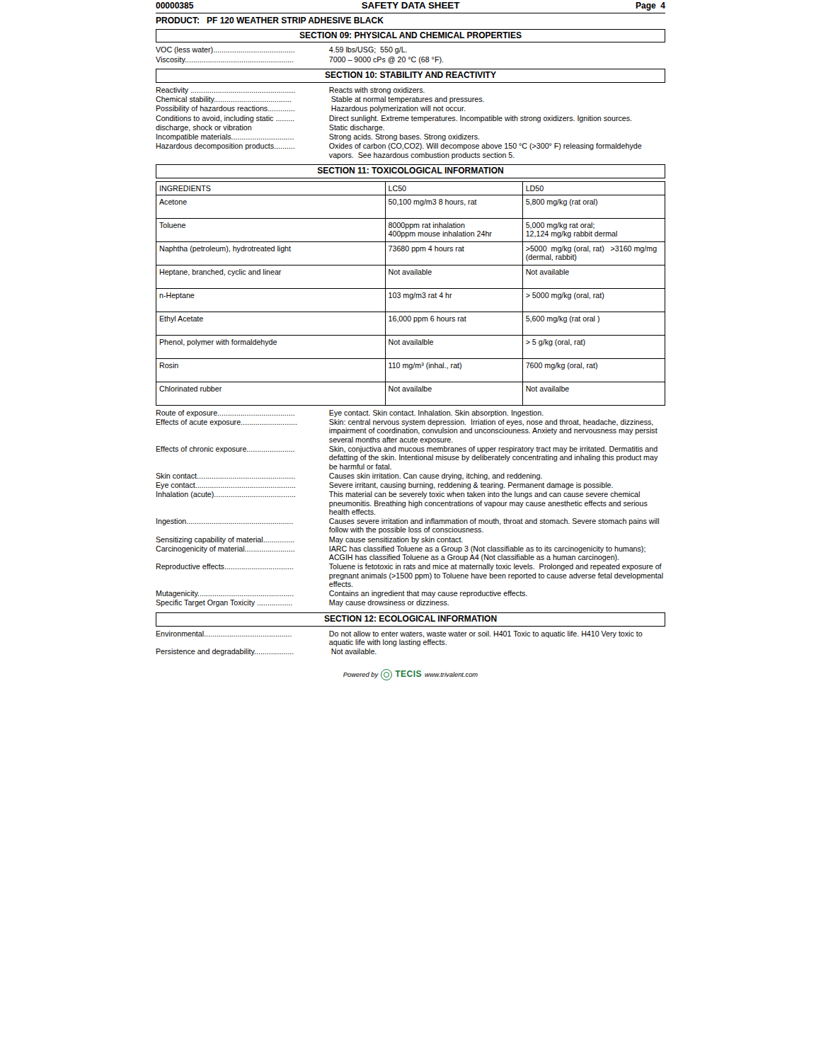00000385
SAFETY DATA SHEET
Page 4
PRODUCT: PF 120 WEATHER STRIP ADHESIVE BLACK
SECTION 09: PHYSICAL AND CHEMICAL PROPERTIES
| VOC (less water) ....................................... | 4.59 lbs/USG; 550 g/L. |
| Viscosity .................................................... | 7000 – 9000 cPs @ 20 °C (68 °F). |
SECTION 10: STABILITY AND REACTIVITY
| Reactivity .................................................. | Reacts with strong oxidizers. |
| Chemical stability ..................................... | Stable at normal temperatures and pressures. |
| Possibility of hazardous reactions ............. | Hazardous polymerization will not occur. |
| Conditions to avoid, including static ......... | Direct sunlight. Extreme temperatures. Incompatible with strong oxidizers. Ignition sources. |
| discharge, shock or vibration | Static discharge. |
| Incompatible materials .............................. | Strong acids. Strong bases. Strong oxidizers. |
| Hazardous decomposition products .......... | Oxides of carbon (CO,CO2). Will decompose above 150 °C (>300° F) releasing formaldehyde vapors. See hazardous combustion products section 5. |
SECTION 11: TOXICOLOGICAL INFORMATION
| INGREDIENTS | LC50 | LD50 |
| --- | --- | --- |
| Acetone | 50,100 mg/m3 8 hours, rat | 5,800 mg/kg (rat oral) |
| Toluene | 8000ppm rat inhalation 400ppm mouse inhalation 24hr | 5,000 mg/kg rat oral; 12,124 mg/kg rabbit dermal |
| Naphtha (petroleum), hydrotreated light | 73680 ppm 4 hours rat | >5000 mg/kg (oral, rat) >3160 mg/mg (dermal, rabbit) |
| Heptane, branched, cyclic and linear | Not available | Not available |
| n-Heptane | 103 mg/m3 rat 4 hr | > 5000 mg/kg (oral, rat) |
| Ethyl Acetate | 16,000 ppm 6 hours rat | 5,600 mg/kg (rat oral ) |
| Phenol, polymer with formaldehyde | Not availalble | > 5 g/kg (oral, rat) |
| Rosin | 110 mg/m³ (inhal., rat) | 7600 mg/kg (oral, rat) |
| Chlorinated rubber | Not availalbe | Not availalbe |
| Route of exposure ..................................... | Eye contact. Skin contact. Inhalation. Skin absorption. Ingestion. |
| Effects of acute exposure ........................... | Skin: central nervous system depression. Irriation of eyes, nose and throat, headache, dizziness, impairment of coordination, convulsion and unconsciouness. Anxiety and nervousness may persist several months after acute exposure. |
| Effects of chronic exposure ....................... | Skin, conjuctiva and mucous membranes of upper respiratory tract may be irritated. Dermatitis and defatting of the skin. Intentional misuse by deliberately concentrating and inhaling this product may be harmful or fatal. |
| Skin contact ............................................... | Causes skin irritation. Can cause drying, itching, and reddening. |
| Eye contact ................................................ | Severe irritant, causing burning, reddening & tearing. Permanent damage is possible. |
| Inhalation (acute) ....................................... | This material can be severely toxic when taken into the lungs and can cause severe chemical pneumonitis. Breathing high concentrations of vapour may cause anesthetic effects and serious health effects. |
| Ingestion ................................................... | Causes severe irritation and inflammation of mouth, throat and stomach. Severe stomach pains will follow with the possible loss of consciousness. |
| Sensitizing capability of material ............... | May cause sensitization by skin contact. |
| Carcinogenicity of material ........................ | IARC has classified Toluene as a Group 3 (Not classifiable as to its carcinogenicity to humans); ACGIH has classified Toluene as a Group A4 (Not classifiable as a human carcinogen). |
| Reproductive effects ................................. | Toluene is fetotoxic in rats and mice at maternally toxic levels. Prolonged and repeated exposure of pregnant animals (>1500 ppm) to Toluene have been reported to cause adverse fetal developmental effects. |
| Mutagenicity .............................................. | Contains an ingredient that may cause reproductive effects. |
| Specific Target Organ Toxicity ................. | May cause drowsiness or dizziness. |
SECTION 12: ECOLOGICAL INFORMATION
| Environmental .......................................... | Do not allow to enter waters, waste water or soil. H401 Toxic to aquatic life. H410 Very toxic to aquatic life with long lasting effects. |
| Persistence and degradability ................... | Not available. |
Powered by TECIS www.trivalent.com